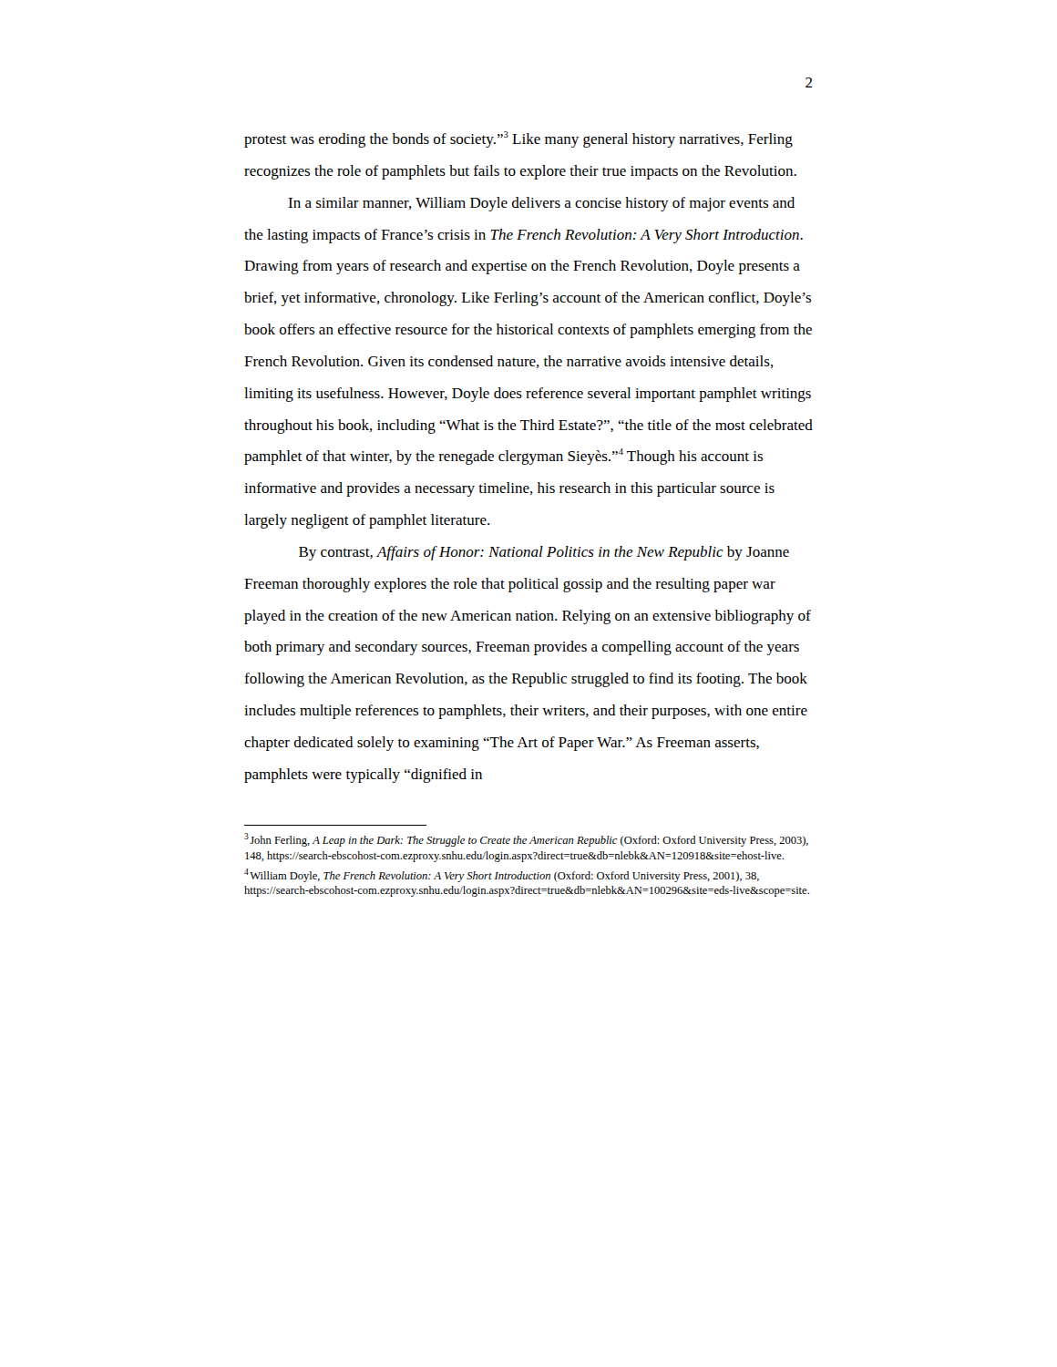2
protest was eroding the bonds of society.”3 Like many general history narratives, Ferling recognizes the role of pamphlets but fails to explore their true impacts on the Revolution.
In a similar manner, William Doyle delivers a concise history of major events and the lasting impacts of France’s crisis in The French Revolution: A Very Short Introduction. Drawing from years of research and expertise on the French Revolution, Doyle presents a brief, yet informative, chronology. Like Ferling’s account of the American conflict, Doyle’s book offers an effective resource for the historical contexts of pamphlets emerging from the French Revolution. Given its condensed nature, the narrative avoids intensive details, limiting its usefulness. However, Doyle does reference several important pamphlet writings throughout his book, including “What is the Third Estate?”, “the title of the most celebrated pamphlet of that winter, by the renegade clergyman Sieyès.”4 Though his account is informative and provides a necessary timeline, his research in this particular source is largely negligent of pamphlet literature.
By contrast, Affairs of Honor: National Politics in the New Republic by Joanne Freeman thoroughly explores the role that political gossip and the resulting paper war played in the creation of the new American nation. Relying on an extensive bibliography of both primary and secondary sources, Freeman provides a compelling account of the years following the American Revolution, as the Republic struggled to find its footing. The book includes multiple references to pamphlets, their writers, and their purposes, with one entire chapter dedicated solely to examining “The Art of Paper War.” As Freeman asserts, pamphlets were typically “dignified in
3 John Ferling, A Leap in the Dark: The Struggle to Create the American Republic (Oxford: Oxford University Press, 2003), 148, https://search-ebscohost-com.ezproxy.snhu.edu/login.aspx?direct=true&db=nlebk&AN=120918&site=ehost-live.
4 William Doyle, The French Revolution: A Very Short Introduction (Oxford: Oxford University Press, 2001), 38, https://search-ebscohost-com.ezproxy.snhu.edu/login.aspx?direct=true&db=nlebk&AN=100296&site=eds-live&scope=site.